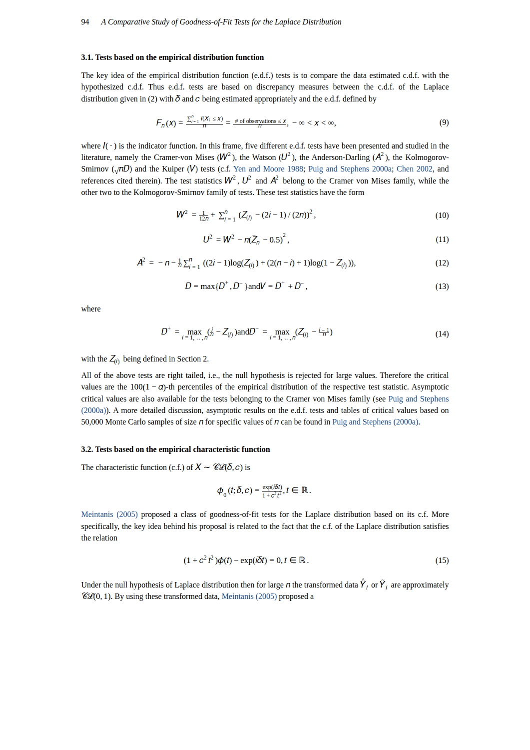94 A Comparative Study of Goodness-of-Fit Tests for the Laplace Distribution
3.1. Tests based on the empirical distribution function
The key idea of the empirical distribution function (e.d.f.) tests is to compare the data estimated c.d.f. with the hypothesized c.d.f. Thus e.d.f. tests are based on discrepancy measures between the c.d.f. of the Laplace distribution given in (2) with δ and c being estimated appropriately and the e.d.f. defined by
Fn(x)= ∑i=1nI(Xi≤x) n = # of observations ≤x n ,−∞<x<∞,
(9)
where I(·) is the indicator function. In this frame, five different e.d.f. tests have been presented and studied in the literature, namely the Cramer-von Mises (W2), the Watson (U2), the Anderson-Darling (A2), the Kolmogorov-Smirnov (nD) and the Kuiper (V) tests (c.f. Yen and Moore 1988; Puig and Stephens 2000a; Chen 2002, and references cited therein). The test statistics W2, U2 and A2 belong to the Cramer von Mises family, while the other two to the Kolmogorov-Smirnov family of tests. These test statistics have the form
W2= 112n + ∑i=1n (Z(i)−(2i−1)/(2n)) 2 ,
(10)
U2=W2−n (Z¯n−0.5) 2 ,
(11)
A2=−n− 1n ∑i=1n ( (2i−1)log(Z(i)) + (2(n−i)+1)log(1−Z(i)) ) ,
(12)
D=max {D+,D−} and V=D++D−,
(13)
where
D+= maxi=1,..,n (in−Z(i)) and D−= maxi=1,..,n (Z(i)−i−1n)
(14)
with the Z(i) being defined in Section 2.
All of the above tests are right tailed, i.e., the null hypothesis is rejected for large values. Therefore the critical values are the 100(1−α)-th percentiles of the empirical distribution of the respective test statistic. Asymptotic critical values are also available for the tests belonging to the Cramer von Mises family (see Puig and Stephens (2000a)). A more detailed discussion, asymptotic results on the e.d.f. tests and tables of critical values based on 50,000 Monte Carlo samples of size n for specific values of n can be found in Puig and Stephens (2000a).
3.2. Tests based on the empirical characteristic function
The characteristic function (c.f.) of X∼𝒞ℒ(δ,c) is
ϕ0(t;δ,c)= exp(iδt) 1+c2t2 ,t∈ℝ.
Meintanis (2005) proposed a class of goodness-of-fit tests for the Laplace distribution based on its c.f. More specifically, the key idea behind his proposal is related to the fact that the c.f. of the Laplace distribution satisfies the relation
(1+c2t2)ϕ(t)−exp(iδt)=0,t∈ℝ.
(15)
Under the null hypothesis of Laplace distribution then for large n the transformed data Y^i or Y~i are approximately 𝒞ℒ(0,1). By using these transformed data, Meintanis (2005) proposed a